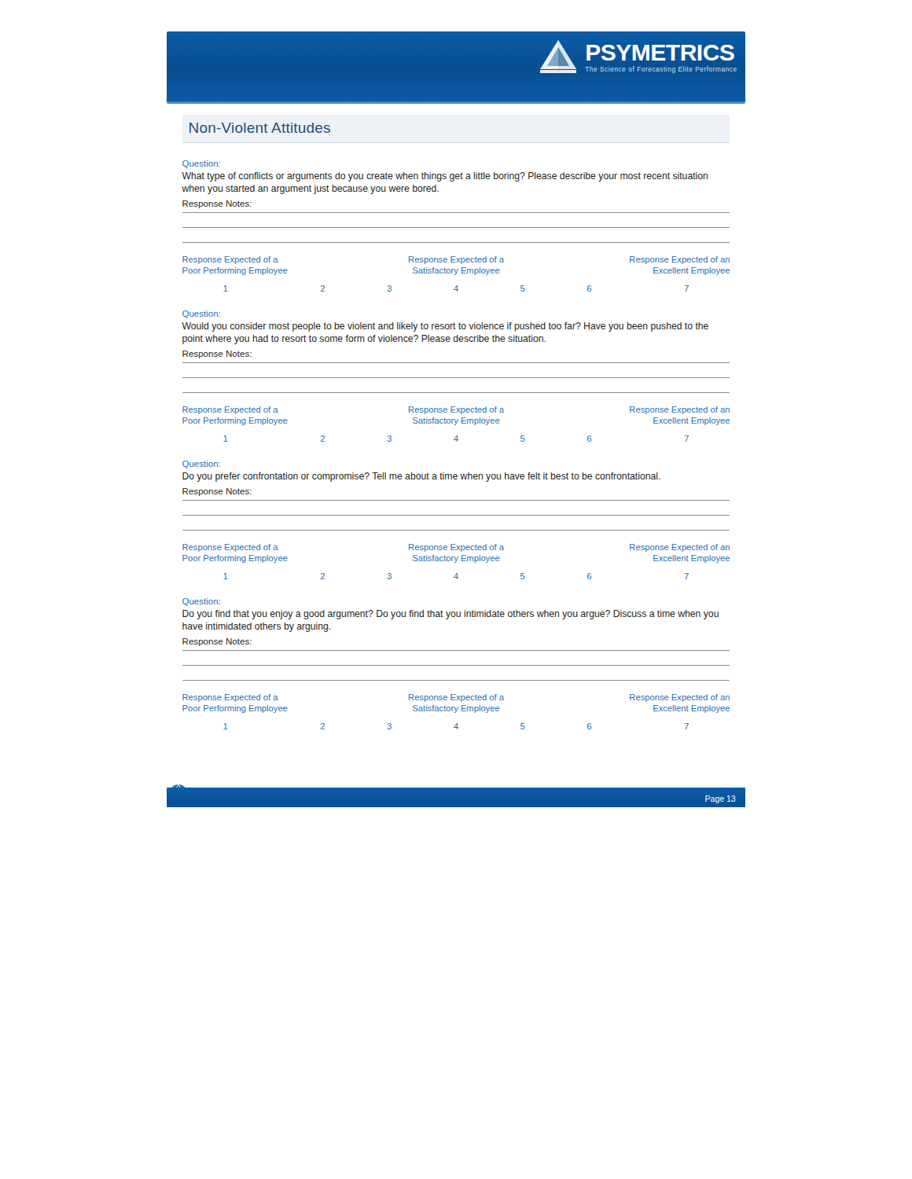PSYMETRICS
The Science of Forecasting Elite Performance
Non-Violent Attitudes
Question:
What type of conflicts or arguments do you create when things get a little boring? Please describe your most recent situation when you started an argument just because you were bored.
Response Notes:
Response Expected of a
Poor Performing Employee
Response Expected of a
Satisfactory Employee
Response Expected of an
Excellent Employee
1234567
Question:
Would you consider most people to be violent and likely to resort to violence if pushed too far? Have you been pushed to the point where you had to resort to some form of violence? Please describe the situation.
Response Notes:
Response Expected of a
Poor Performing Employee
Response Expected of a
Satisfactory Employee
Response Expected of an
Excellent Employee
1234567
Question:
Do you prefer confrontation or compromise? Tell me about a time when you have felt it best to be confrontational.
Response Notes:
Response Expected of a
Poor Performing Employee
Response Expected of a
Satisfactory Employee
Response Expected of an
Excellent Employee
1234567
Question:
Do you find that you enjoy a good argument? Do you find that you intimidate others when you argue? Discuss a time when you have intimidated others by arguing.
Response Notes:
Response Expected of a
Poor Performing Employee
Response Expected of a
Satisfactory Employee
Response Expected of an
Excellent Employee
1234567
Page 13